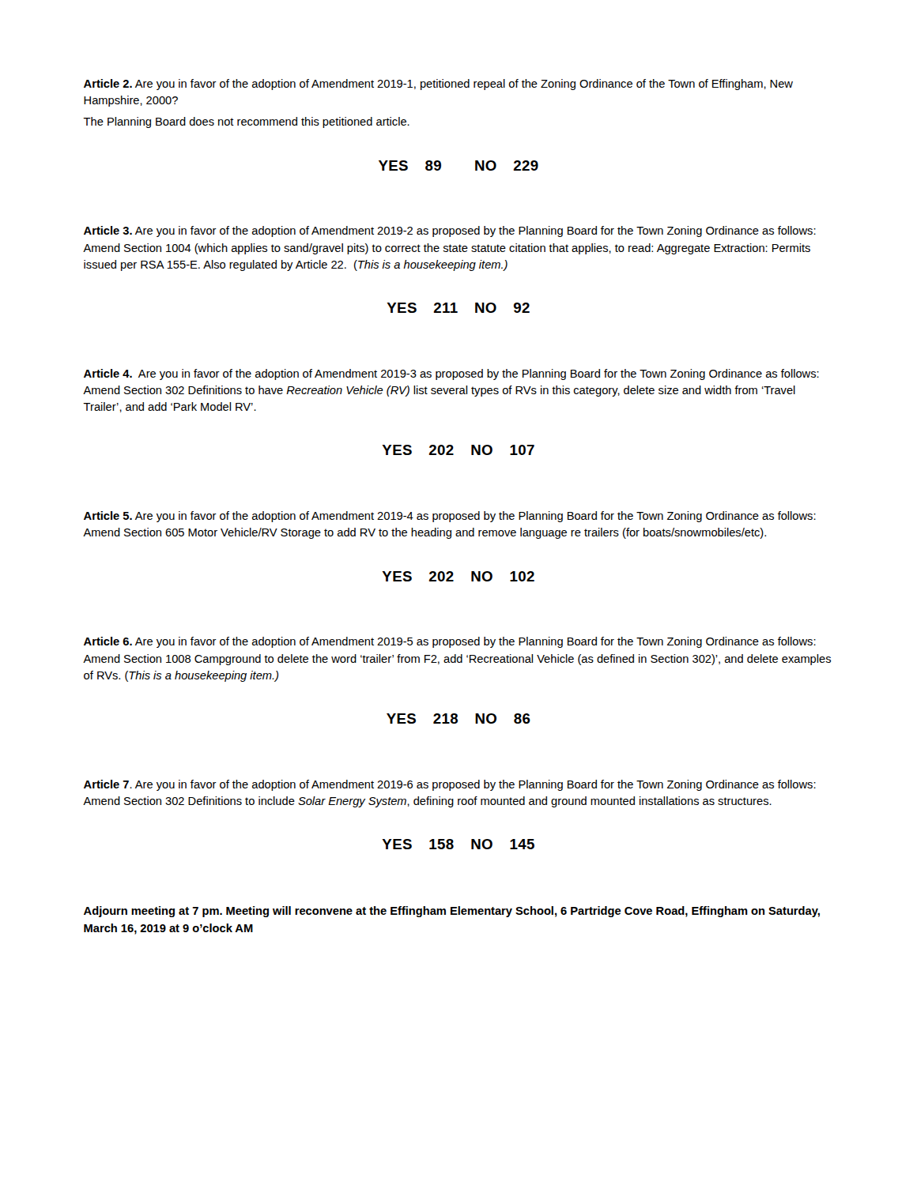Article 2. Are you in favor of the adoption of Amendment 2019-1, petitioned repeal of the Zoning Ordinance of the Town of Effingham, New Hampshire, 2000?
The Planning Board does not recommend this petitioned article.
YES 89 NO 229
Article 3. Are you in favor of the adoption of Amendment 2019-2 as proposed by the Planning Board for the Town Zoning Ordinance as follows: Amend Section 1004 (which applies to sand/gravel pits) to correct the state statute citation that applies, to read: Aggregate Extraction: Permits issued per RSA 155-E. Also regulated by Article 22. (This is a housekeeping item.)
YES 211 NO 92
Article 4. Are you in favor of the adoption of Amendment 2019-3 as proposed by the Planning Board for the Town Zoning Ordinance as follows: Amend Section 302 Definitions to have Recreation Vehicle (RV) list several types of RVs in this category, delete size and width from ‘Travel Trailer’, and add ‘Park Model RV’.
YES 202 NO 107
Article 5. Are you in favor of the adoption of Amendment 2019-4 as proposed by the Planning Board for the Town Zoning Ordinance as follows: Amend Section 605 Motor Vehicle/RV Storage to add RV to the heading and remove language re trailers (for boats/snowmobiles/etc).
YES 202 NO 102
Article 6. Are you in favor of the adoption of Amendment 2019-5 as proposed by the Planning Board for the Town Zoning Ordinance as follows: Amend Section 1008 Campground to delete the word ‘trailer’ from F2, add ‘Recreational Vehicle (as defined in Section 302)’, and delete examples of RVs. (This is a housekeeping item.)
YES 218 NO 86
Article 7. Are you in favor of the adoption of Amendment 2019-6 as proposed by the Planning Board for the Town Zoning Ordinance as follows: Amend Section 302 Definitions to include Solar Energy System, defining roof mounted and ground mounted installations as structures.
YES 158 NO 145
Adjourn meeting at 7 pm. Meeting will reconvene at the Effingham Elementary School, 6 Partridge Cove Road, Effingham on Saturday, March 16, 2019 at 9 o’clock AM